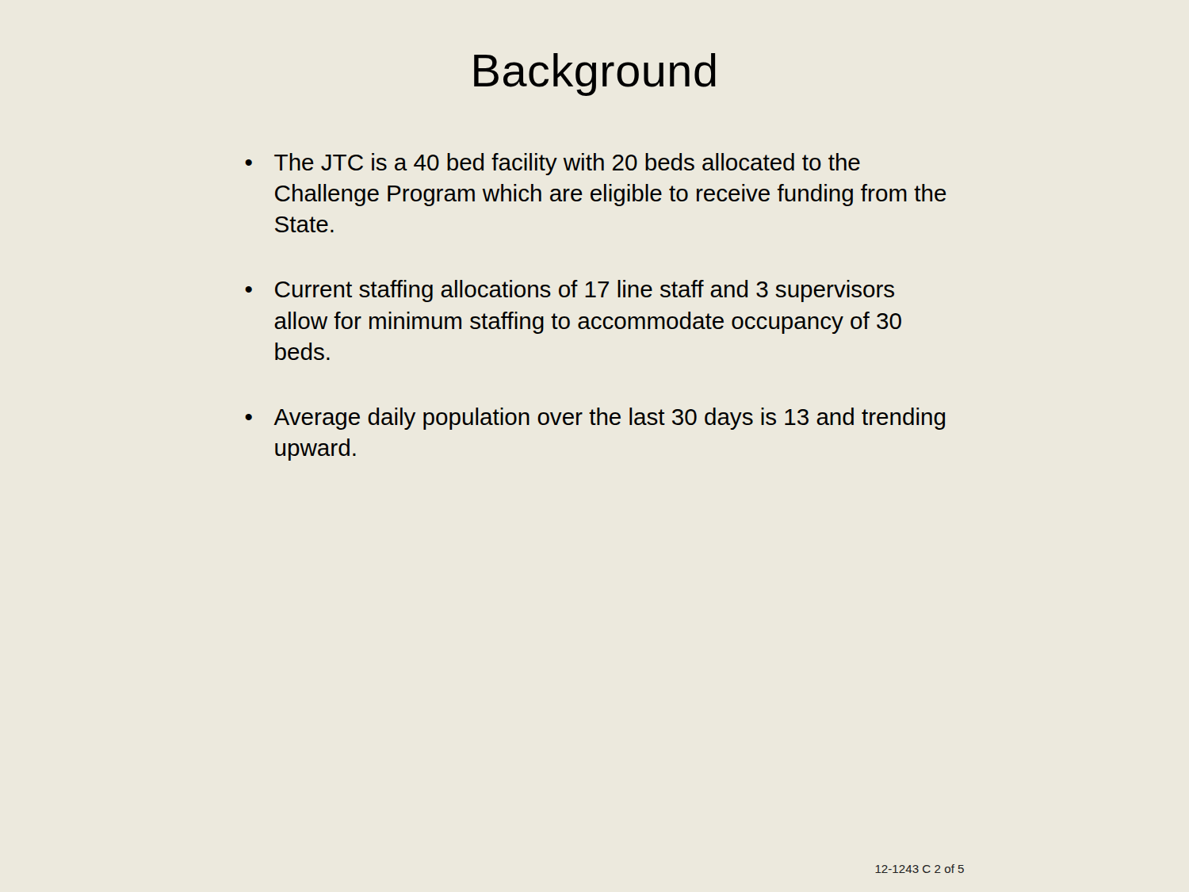Background
The JTC is a 40 bed facility with 20 beds allocated to the Challenge Program which are eligible to receive funding from the State.
Current staffing allocations of 17 line staff and 3 supervisors allow for minimum staffing to accommodate occupancy of 30 beds.
Average daily population over the last 30 days is 13 and trending upward.
12-1243 C 2 of 5